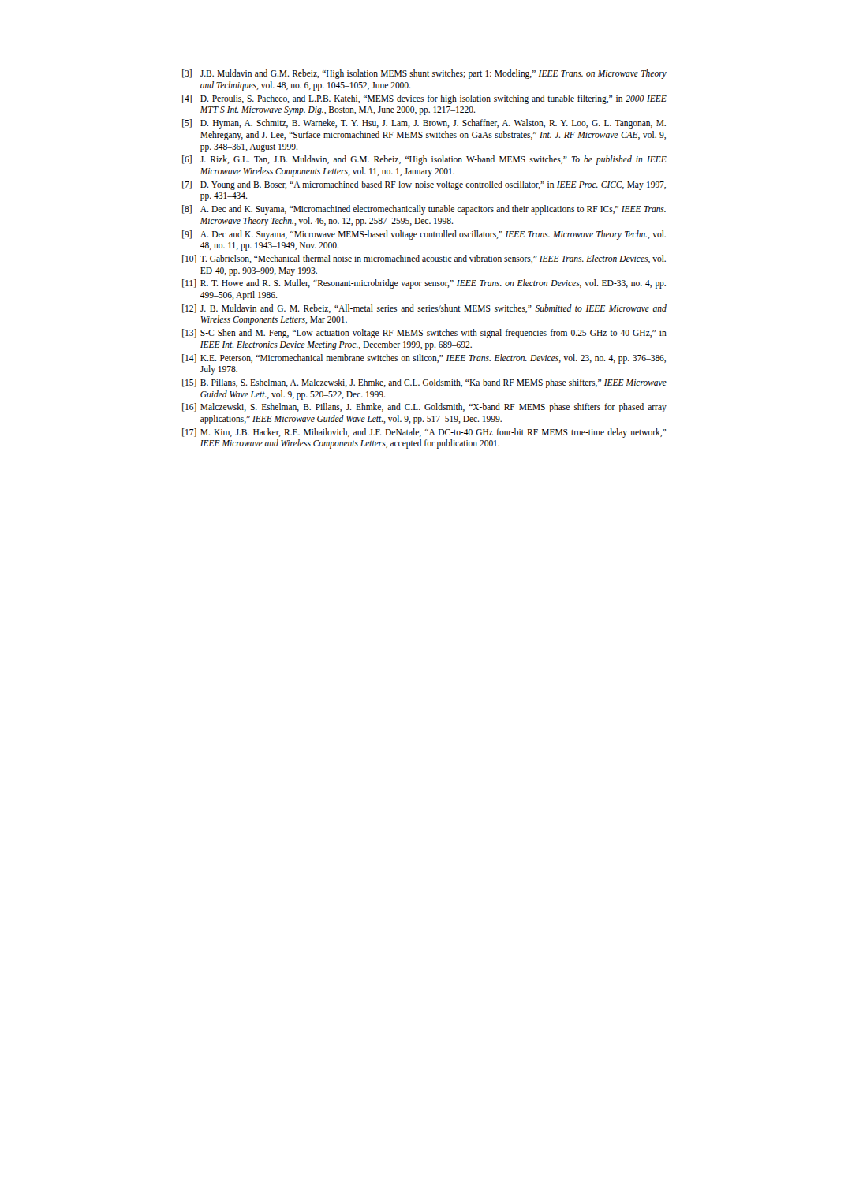[3] J.B. Muldavin and G.M. Rebeiz, “High isolation MEMS shunt switches; part 1: Modeling,” IEEE Trans. on Microwave Theory and Techniques, vol. 48, no. 6, pp. 1045–1052, June 2000.
[4] D. Peroulis, S. Pacheco, and L.P.B. Katehi, “MEMS devices for high isolation switching and tunable filtering,” in 2000 IEEE MTT-S Int. Microwave Symp. Dig., Boston, MA, June 2000, pp. 1217–1220.
[5] D. Hyman, A. Schmitz, B. Warneke, T. Y. Hsu, J. Lam, J. Brown, J. Schaffner, A. Walston, R. Y. Loo, G. L. Tangonan, M. Mehregany, and J. Lee, “Surface micromachined RF MEMS switches on GaAs substrates,” Int. J. RF Microwave CAE, vol. 9, pp. 348–361, August 1999.
[6] J. Rizk, G.L. Tan, J.B. Muldavin, and G.M. Rebeiz, “High isolation W-band MEMS switches,” To be published in IEEE Microwave Wireless Components Letters, vol. 11, no. 1, January 2001.
[7] D. Young and B. Boser, “A micromachined-based RF low-noise voltage controlled oscillator,” in IEEE Proc. CICC, May 1997, pp. 431–434.
[8] A. Dec and K. Suyama, “Micromachined electromechanically tunable capacitors and their applications to RF ICs,” IEEE Trans. Microwave Theory Techn., vol. 46, no. 12, pp. 2587–2595, Dec. 1998.
[9] A. Dec and K. Suyama, “Microwave MEMS-based voltage controlled oscillators,” IEEE Trans. Microwave Theory Techn., vol. 48, no. 11, pp. 1943–1949, Nov. 2000.
[10] T. Gabrielson, “Mechanical-thermal noise in micromachined acoustic and vibration sensors,” IEEE Trans. Electron Devices, vol. ED-40, pp. 903–909, May 1993.
[11] R. T. Howe and R. S. Muller, “Resonant-microbridge vapor sensor,” IEEE Trans. on Electron Devices, vol. ED-33, no. 4, pp. 499–506, April 1986.
[12] J. B. Muldavin and G. M. Rebeiz, “All-metal series and series/shunt MEMS switches,” Submitted to IEEE Microwave and Wireless Components Letters, Mar 2001.
[13] S-C Shen and M. Feng, “Low actuation voltage RF MEMS switches with signal frequencies from 0.25 GHz to 40 GHz,” in IEEE Int. Electronics Device Meeting Proc., December 1999, pp. 689–692.
[14] K.E. Peterson, “Micromechanical membrane switches on silicon,” IEEE Trans. Electron. Devices, vol. 23, no. 4, pp. 376–386, July 1978.
[15] B. Pillans, S. Eshelman, A. Malczewski, J. Ehmke, and C.L. Goldsmith, “Ka-band RF MEMS phase shifters,” IEEE Microwave Guided Wave Lett., vol. 9, pp. 520–522, Dec. 1999.
[16] Malczewski, S. Eshelman, B. Pillans, J. Ehmke, and C.L. Goldsmith, “X-band RF MEMS phase shifters for phased array applications,” IEEE Microwave Guided Wave Lett., vol. 9, pp. 517–519, Dec. 1999.
[17] M. Kim, J.B. Hacker, R.E. Mihailovich, and J.F. DeNatale, “A DC-to-40 GHz four-bit RF MEMS true-time delay network,” IEEE Microwave and Wireless Components Letters, accepted for publication 2001.